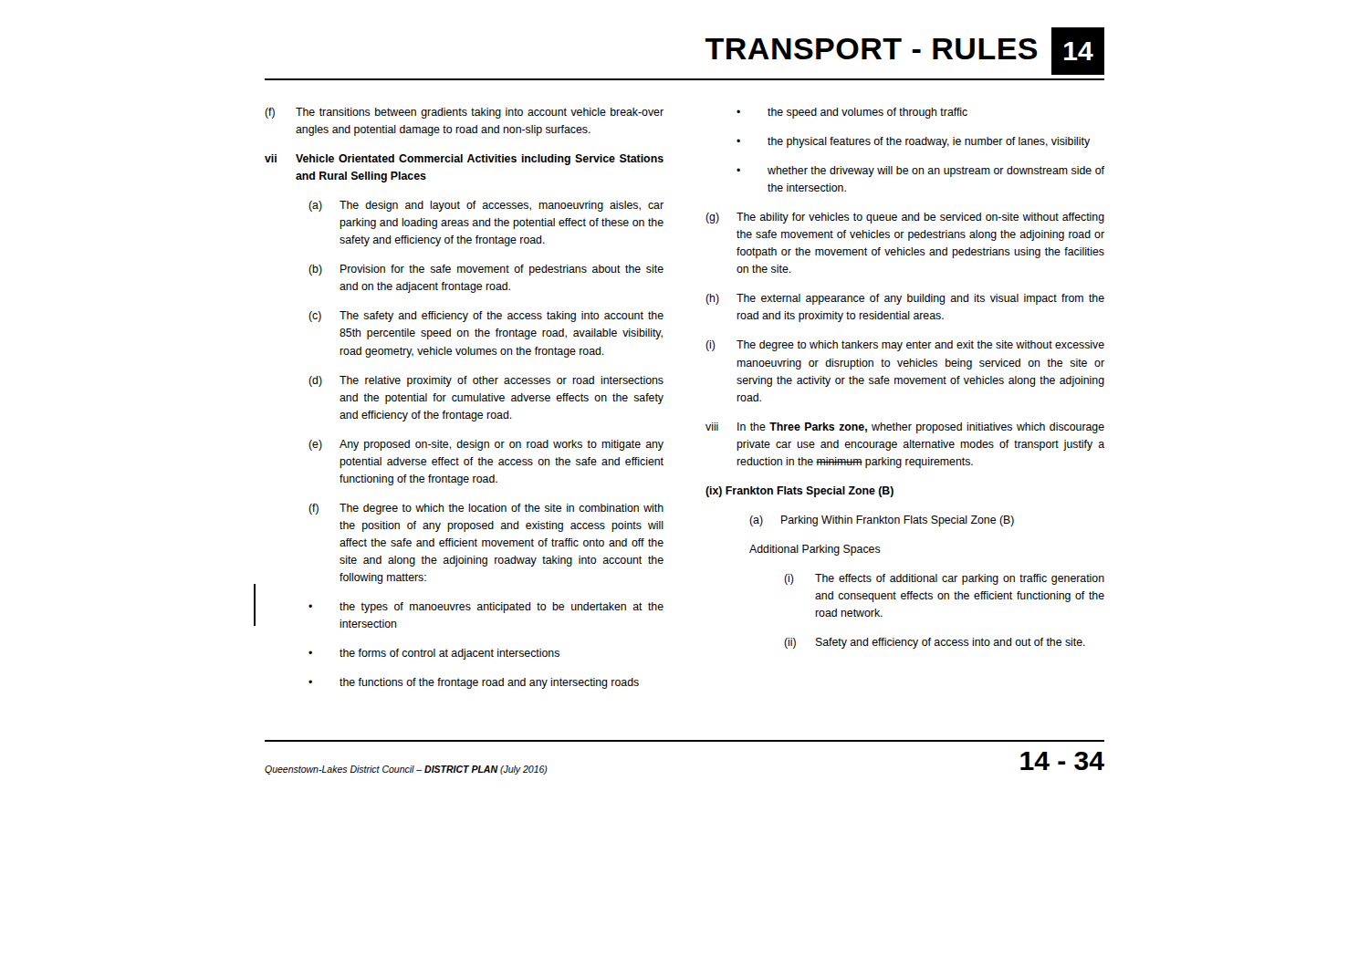TRANSPORT - RULES
14
(f)
The transitions between gradients taking into account vehicle break-over angles and potential damage to road and non-slip surfaces.
vii
Vehicle Orientated Commercial Activities including Service Stations and Rural Selling Places
(a)
The design and layout of accesses, manoeuvring aisles, car parking and loading areas and the potential effect of these on the safety and efficiency of the frontage road.
(b)
Provision for the safe movement of pedestrians about the site and on the adjacent frontage road.
(c)
The safety and efficiency of the access taking into account the 85th percentile speed on the frontage road, available visibility, road geometry, vehicle volumes on the frontage road.
(d)
The relative proximity of other accesses or road intersections and the potential for cumulative adverse effects on the safety and efficiency of the frontage road.
(e)
Any proposed on-site, design or on road works to mitigate any potential adverse effect of the access on the safe and efficient functioning of the frontage road.
(f)
The degree to which the location of the site in combination with the position of any proposed and existing access points will affect the safe and efficient movement of traffic onto and off the site and along the adjoining roadway taking into account the following matters:
•
the types of manoeuvres anticipated to be undertaken at the intersection
•
the forms of control at adjacent intersections
•
the functions of the frontage road and any intersecting roads
•
the speed and volumes of through traffic
•
the physical features of the roadway, ie number of lanes, visibility
•
whether the driveway will be on an upstream or downstream side of the intersection.
(g)
The ability for vehicles to queue and be serviced on-site without affecting the safe movement of vehicles or pedestrians along the adjoining road or footpath or the movement of vehicles and pedestrians using the facilities on the site.
(h)
The external appearance of any building and its visual impact from the road and its proximity to residential areas.
(i)
The degree to which tankers may enter and exit the site without excessive manoeuvring or disruption to vehicles being serviced on the site or serving the activity or the safe movement of vehicles along the adjoining road.
viii
In the Three Parks zone, whether proposed initiatives which discourage private car use and encourage alternative modes of transport justify a reduction in the minimum parking requirements.
(ix) Frankton Flats Special Zone (B)
(a)
Parking Within Frankton Flats Special Zone (B)
Additional Parking Spaces
(i)
The effects of additional car parking on traffic generation and consequent effects on the efficient functioning of the road network.
(ii)
Safety and efficiency of access into and out of the site.
Queenstown-Lakes District Council – DISTRICT PLAN (July 2016)
14 - 34